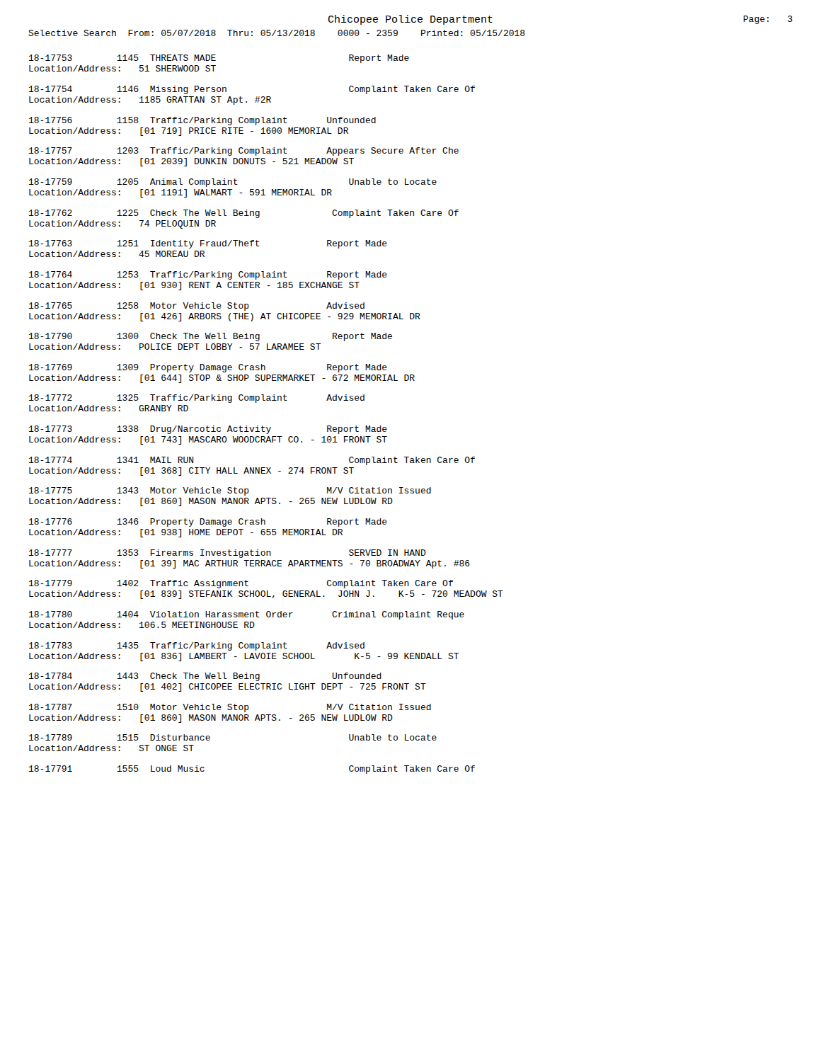Chicopee Police Department
Page: 3
Selective Search From: 05/07/2018 Thru: 05/13/2018 0000 - 2359 Printed: 05/15/2018
18-17753 1145 THREATS MADE Report Made
Location/Address: 51 SHERWOOD ST
18-17754 1146 Missing Person Complaint Taken Care Of
Location/Address: 1185 GRATTAN ST Apt. #2R
18-17756 1158 Traffic/Parking Complaint Unfounded
Location/Address: [01 719] PRICE RITE - 1600 MEMORIAL DR
18-17757 1203 Traffic/Parking Complaint Appears Secure After Che
Location/Address: [01 2039] DUNKIN DONUTS - 521 MEADOW ST
18-17759 1205 Animal Complaint Unable to Locate
Location/Address: [01 1191] WALMART - 591 MEMORIAL DR
18-17762 1225 Check The Well Being Complaint Taken Care Of
Location/Address: 74 PELOQUIN DR
18-17763 1251 Identity Fraud/Theft Report Made
Location/Address: 45 MOREAU DR
18-17764 1253 Traffic/Parking Complaint Report Made
Location/Address: [01 930] RENT A CENTER - 185 EXCHANGE ST
18-17765 1258 Motor Vehicle Stop Advised
Location/Address: [01 426] ARBORS (THE) AT CHICOPEE - 929 MEMORIAL DR
18-17790 1300 Check The Well Being Report Made
Location/Address: POLICE DEPT LOBBY - 57 LARAMEE ST
18-17769 1309 Property Damage Crash Report Made
Location/Address: [01 644] STOP & SHOP SUPERMARKET - 672 MEMORIAL DR
18-17772 1325 Traffic/Parking Complaint Advised
Location/Address: GRANBY RD
18-17773 1338 Drug/Narcotic Activity Report Made
Location/Address: [01 743] MASCARO WOODCRAFT CO. - 101 FRONT ST
18-17774 1341 MAIL RUN Complaint Taken Care Of
Location/Address: [01 368] CITY HALL ANNEX - 274 FRONT ST
18-17775 1343 Motor Vehicle Stop M/V Citation Issued
Location/Address: [01 860] MASON MANOR APTS. - 265 NEW LUDLOW RD
18-17776 1346 Property Damage Crash Report Made
Location/Address: [01 938] HOME DEPOT - 655 MEMORIAL DR
18-17777 1353 Firearms Investigation SERVED IN HAND
Location/Address: [01 39] MAC ARTHUR TERRACE APARTMENTS - 70 BROADWAY Apt. #86
18-17779 1402 Traffic Assignment Complaint Taken Care Of
Location/Address: [01 839] STEFANIK SCHOOL, GENERAL. JOHN J. K-5 - 720 MEADOW ST
18-17780 1404 Violation Harassment Order Criminal Complaint Reque
Location/Address: 106.5 MEETINGHOUSE RD
18-17783 1435 Traffic/Parking Complaint Advised
Location/Address: [01 836] LAMBERT - LAVOIE SCHOOL K-5 - 99 KENDALL ST
18-17784 1443 Check The Well Being Unfounded
Location/Address: [01 402] CHICOPEE ELECTRIC LIGHT DEPT - 725 FRONT ST
18-17787 1510 Motor Vehicle Stop M/V Citation Issued
Location/Address: [01 860] MASON MANOR APTS. - 265 NEW LUDLOW RD
18-17789 1515 Disturbance Unable to Locate
Location/Address: ST ONGE ST
18-17791 1555 Loud Music Complaint Taken Care Of